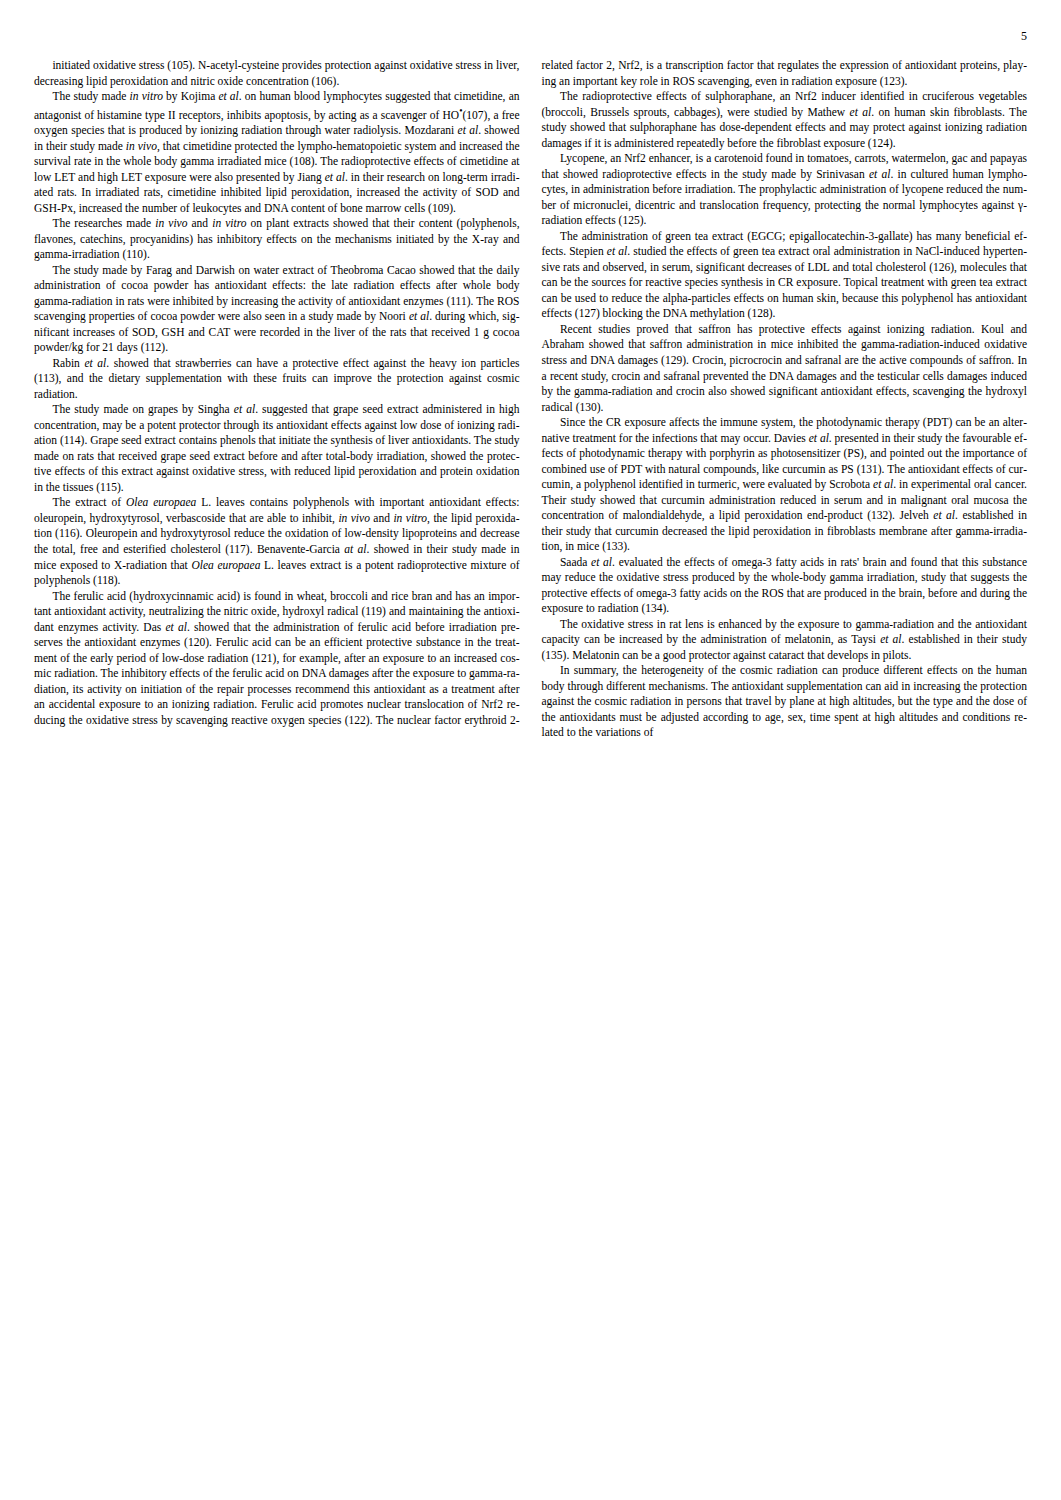5
initiated oxidative stress (105). N-acetyl-cysteine provides protection against oxidative stress in liver, decreasing lipid peroxidation and nitric oxide concentration (106).
The study made in vitro by Kojima et al. on human blood lymphocytes suggested that cimetidine, an antagonist of histamine type II receptors, inhibits apoptosis, by acting as a scavenger of HO•(107), a free oxygen species that is produced by ionizing radiation through water radiolysis. Mozdarani et al. showed in their study made in vivo, that cimetidine protected the lympho-hematopoietic system and increased the survival rate in the whole body gamma irradiated mice (108). The radioprotective effects of cimetidine at low LET and high LET exposure were also presented by Jiang et al. in their research on long-term irradiated rats. In irradiated rats, cimetidine inhibited lipid peroxidation, increased the activity of SOD and GSH-Px, increased the number of leukocytes and DNA content of bone marrow cells (109).
The researches made in vivo and in vitro on plant extracts showed that their content (polyphenols, flavones, catechins, procyanidins) has inhibitory effects on the mechanisms initiated by the X-ray and gamma-irradiation (110).
The study made by Farag and Darwish on water extract of Theobroma Cacao showed that the daily administration of cocoa powder has antioxidant effects: the late radiation effects after whole body gamma-radiation in rats were inhibited by increasing the activity of antioxidant enzymes (111). The ROS scavenging properties of cocoa powder were also seen in a study made by Noori et al. during which, significant increases of SOD, GSH and CAT were recorded in the liver of the rats that received 1 g cocoa powder/kg for 21 days (112).
Rabin et al. showed that strawberries can have a protective effect against the heavy ion particles (113), and the dietary supplementation with these fruits can improve the protection against cosmic radiation.
The study made on grapes by Singha et al. suggested that grape seed extract administered in high concentration, may be a potent protector through its antioxidant effects against low dose of ionizing radiation (114). Grape seed extract contains phenols that initiate the synthesis of liver antioxidants. The study made on rats that received grape seed extract before and after total-body irradiation, showed the protective effects of this extract against oxidative stress, with reduced lipid peroxidation and protein oxidation in the tissues (115).
The extract of Olea europaea L. leaves contains polyphenols with important antioxidant effects: oleuropein, hydroxytyrosol, verbascoside that are able to inhibit, in vivo and in vitro, the lipid peroxidation (116). Oleuropein and hydroxytyrosol reduce the oxidation of low-density lipoproteins and decrease the total, free and esterified cholesterol (117). Benavente-Garcia at al. showed in their study made in mice exposed to X-radiation that Olea europaea L. leaves extract is a potent radioprotective mixture of polyphenols (118).
The ferulic acid (hydroxycinnamic acid) is found in wheat, broccoli and rice bran and has an important antioxidant activity, neutralizing the nitric oxide, hydroxyl radical (119) and maintaining the antioxidant enzymes activity. Das et al. showed that the administration of ferulic acid before irradiation preserves the antioxidant enzymes (120). Ferulic acid can be an efficient protective substance in the treatment of the early period of low-dose radiation (121), for example, after an exposure to an increased cosmic radiation. The inhibitory effects of the ferulic acid on DNA damages after the exposure to gamma-radiation, its activity on initiation of the repair processes recommend this antioxidant as a treatment after an accidental exposure to an ionizing radiation. Ferulic acid promotes nuclear translocation of Nrf2 reducing the oxidative stress by scavenging reactive oxygen species (122). The nuclear factor erythroid 2-related factor 2, Nrf2, is a transcription factor that regulates the expression of antioxidant proteins, playing an important key role in ROS scavenging, even in radiation exposure (123).
The radioprotective effects of sulphoraphane, an Nrf2 inducer identified in cruciferous vegetables (broccoli, Brussels sprouts, cabbages), were studied by Mathew et al. on human skin fibroblasts. The study showed that sulphoraphane has dose-dependent effects and may protect against ionizing radiation damages if it is administered repeatedly before the fibroblast exposure (124).
Lycopene, an Nrf2 enhancer, is a carotenoid found in tomatoes, carrots, watermelon, gac and papayas that showed radioprotective effects in the study made by Srinivasan et al. in cultured human lymphocytes, in administration before irradiation. The prophylactic administration of lycopene reduced the number of micronuclei, dicentric and translocation frequency, protecting the normal lymphocytes against γ-radiation effects (125).
The administration of green tea extract (EGCG; epigallocatechin-3-gallate) has many beneficial effects. Stepien et al. studied the effects of green tea extract oral administration in NaCl-induced hypertensive rats and observed, in serum, significant decreases of LDL and total cholesterol (126), molecules that can be the sources for reactive species synthesis in CR exposure. Topical treatment with green tea extract can be used to reduce the alpha-particles effects on human skin, because this polyphenol has antioxidant effects (127) blocking the DNA methylation (128).
Recent studies proved that saffron has protective effects against ionizing radiation. Koul and Abraham showed that saffron administration in mice inhibited the gamma-radiation-induced oxidative stress and DNA damages (129). Crocin, picrocrocin and safranal are the active compounds of saffron. In a recent study, crocin and safranal prevented the DNA damages and the testicular cells damages induced by the gamma-radiation and crocin also showed significant antioxidant effects, scavenging the hydroxyl radical (130).
Since the CR exposure affects the immune system, the photodynamic therapy (PDT) can be an alternative treatment for the infections that may occur. Davies et al. presented in their study the favourable effects of photodynamic therapy with porphyrin as photosensitizer (PS), and pointed out the importance of combined use of PDT with natural compounds, like curcumin as PS (131). The antioxidant effects of curcumin, a polyphenol identified in turmeric, were evaluated by Scrobota et al. in experimental oral cancer. Their study showed that curcumin administration reduced in serum and in malignant oral mucosa the concentration of malondialdehyde, a lipid peroxidation end-product (132). Jelveh et al. established in their study that curcumin decreased the lipid peroxidation in fibroblasts membrane after gamma-irradiation, in mice (133).
Saada et al. evaluated the effects of omega-3 fatty acids in rats' brain and found that this substance may reduce the oxidative stress produced by the whole-body gamma irradiation, study that suggests the protective effects of omega-3 fatty acids on the ROS that are produced in the brain, before and during the exposure to radiation (134).
The oxidative stress in rat lens is enhanced by the exposure to gamma-radiation and the antioxidant capacity can be increased by the administration of melatonin, as Taysi et al. established in their study (135). Melatonin can be a good protector against cataract that develops in pilots.
In summary, the heterogeneity of the cosmic radiation can produce different effects on the human body through different mechanisms. The antioxidant supplementation can aid in increasing the protection against the cosmic radiation in persons that travel by plane at high altitudes, but the type and the dose of the antioxidants must be adjusted according to age, sex, time spent at high altitudes and conditions related to the variations of